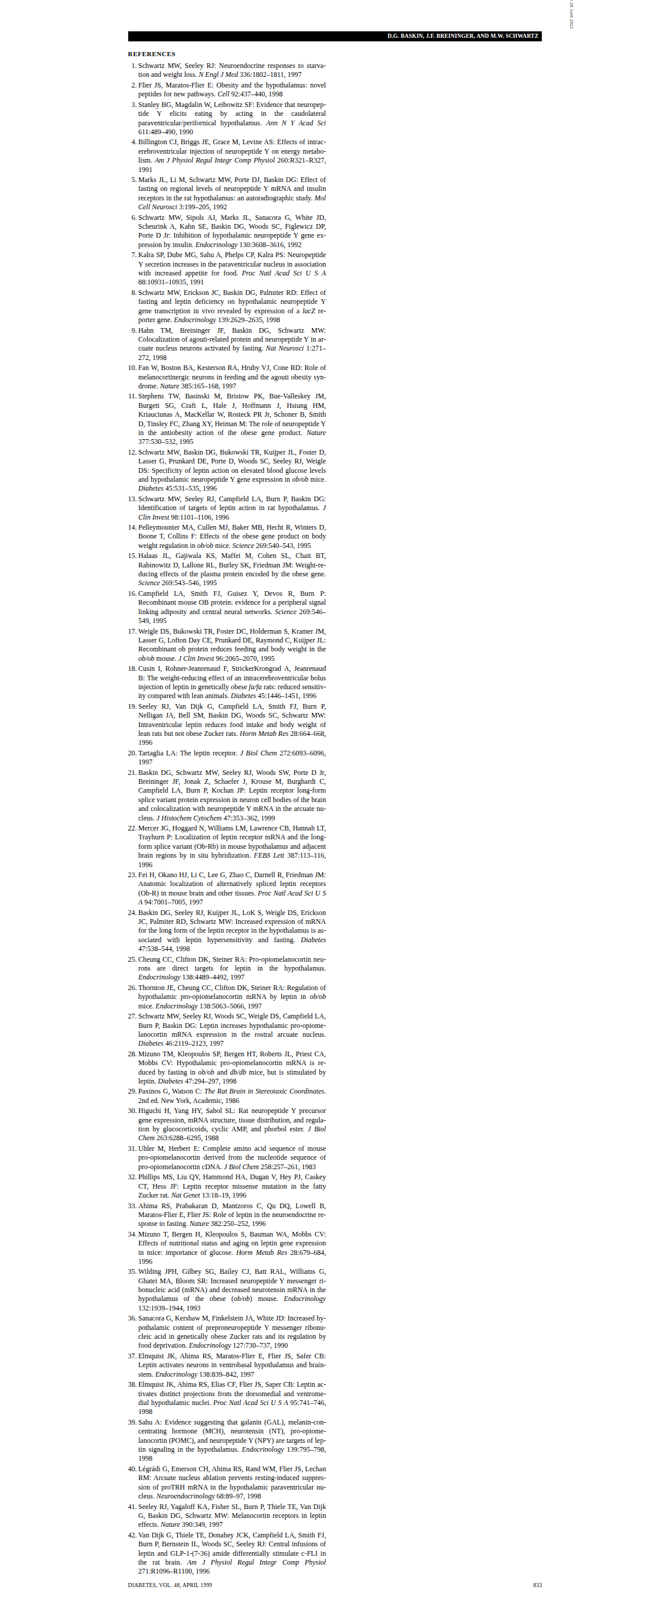D.G. Baskin, J.F. Breininger, and M.W. Schwartz
References
Schwartz MW, Seeley RJ: Neuroendocrine responses to starvation and weight loss. N Engl J Med 336:1802–1811, 1997
Flier JS, Maratos-Flier E: Obesity and the hypothalamus: novel peptides for new pathways. Cell 92:437–440, 1998
Stanley BG, Magdalin W, Leibowitz SF: Evidence that neuropeptide Y elicits eating by acting in the caudolateral paraventricular/perifornical hypothalamus. Ann N Y Acad Sci 611:489–490, 1990
Billington CJ, Briggs JE, Grace M, Levine AS: Effects of intracerebroventricular injection of neuropeptide Y on energy metabolism. Am J Physiol Regul Integr Comp Physiol 260:R321–R327, 1991
Marks JL, Li M, Schwartz MW, Porte DJ, Baskin DG: Effect of fasting on regional levels of neuropeptide Y mRNA and insulin receptors in the rat hypothalamus: an autoradiographic study. Mol Cell Neurosci 3:199–205, 1992
Schwartz MW, Sipols AJ, Marks JL, Sanacora G, White JD, Scheurink A, Kahn SE, Baskin DG, Woods SC, Figlewicz DP, Porte D Jr: Inhibition of hypothalamic neuropeptide Y gene expression by insulin. Endocrinology 130:3608–3616, 1992
Kalra SP, Dube MG, Sahu A, Phelps CP, Kalra PS: Neuropeptide Y secretion increases in the paraventricular nucleus in association with increased appetite for food. Proc Natl Acad Sci U S A 88:10931–10935, 1991
Schwartz MW, Erickson JC, Baskin DG, Palmiter RD: Effect of fasting and leptin deficiency on hypothalamic neuropeptide Y gene transcription in vivo revealed by expression of a lacZ reporter gene. Endocrinology 139:2629–2635, 1998
Hahn TM, Breininger JF, Baskin DG, Schwartz MW: Colocalization of agouti-related protein and neuropeptide Y in arcuate nucleus neurons activated by fasting. Nat Neurosci 1:271–272, 1998
Fan W, Boston BA, Kesterson RA, Hruby VJ, Cone RD: Role of melanocortinergic neurons in feeding and the agouti obesity syndrome. Nature 385:165–168, 1997
Stephens TW, Basinski M, Bristow PK, Bue-Valleskey JM, Burgett SG, Craft L, Hale J, Hoffmann J, Hsiung HM, Kriauciunas A, MacKellar W, Rosteck PR Jr, Schoner B, Smith D, Tinsley FC, Zhang XY, Heiman M: The role of neuropeptide Y in the antiobesity action of the obese gene product. Nature 377:530–532, 1995
Schwartz MW, Baskin DG, Bukowski TR, Kuijper JL, Foster D, Lasser G, Prunkard DE, Porte D, Woods SC, Seeley RJ, Weigle DS: Specificity of leptin action on elevated blood glucose levels and hypothalamic neuropeptide Y gene expression in ob/ob mice. Diabetes 45:531–535, 1996
Schwartz MW, Seeley RJ, Campfield LA, Burn P, Baskin DG: Identification of targets of leptin action in rat hypothalamus. J Clin Invest 98:1101–1106, 1996
Pelleymounter MA, Cullen MJ, Baker MB, Hecht R, Winters D, Boone T, Collins F: Effects of the obese gene product on body weight regulation in ob/ob mice. Science 269:540–543, 1995
Halaas JL, Gajiwala KS, Maffei M, Cohen SL, Chait BT, Rabinowitz D, Lallone RL, Burley SK, Friedman JM: Weight-reducing effects of the plasma protein encoded by the obese gene. Science 269:543–546, 1995
Campfield LA, Smith FJ, Guisez Y, Devos R, Burn P: Recombinant mouse OB protein: evidence for a peripheral signal linking adiposity and central neural networks. Science 269:546–549, 1995
Weigle DS, Bukowski TR, Foster DC, Holderman S, Kramer JM, Lasser G, Lofton Day CE, Prunkard DE, Raymond C, Kuijper JL: Recombinant ob protein reduces feeding and body weight in the ob/ob mouse. J Clin Invest 96:2065–2070, 1995
Cusin I, Rohner-Jeanrenaud F, StrickerKrongrad A, Jeanrenaud B: The weight-reducing effect of an intracerebroventricular bolus injection of leptin in genetically obese fa/fa rats: reduced sensitivity compared with lean animals. Diabetes 45:1446–1451, 1996
Seeley RJ, Van Dijk G, Campfield LA, Smith FJ, Burn P, Nelligan JA, Bell SM, Baskin DG, Woods SC, Schwartz MW: Intraventricular leptin reduces food intake and body weight of lean rats but not obese Zucker rats. Horm Metab Res 28:664–668, 1996
Tartaglia LA: The leptin receptor. J Biol Chem 272:6093–6096, 1997
Baskin DG, Schwartz MW, Seeley RJ, Woods SW, Porte D Jr, Breininger JF, Jonak Z, Schaefer J, Krouse M, Burghardt C, Campfield LA, Burn P, Kochan JP: Leptin receptor long-form splice variant protein expression in neuron cell bodies of the brain and colocalization with neuropeptide Y mRNA in the arcuate nucleus. J Histochem Cytochem 47:353–362, 1999
Mercer JG, Hoggard N, Williams LM, Lawrence CB, Hannah LT, Trayhurn P: Localization of leptin receptor mRNA and the long-form splice variant (Ob-Rb) in mouse hypothalamus and adjacent brain regions by in situ hybridization. FEBS Lett 387:113–116, 1996
Fei H, Okano HJ, Li C, Lee G, Zhao C, Darnell R, Friedman JM: Anatomic localization of alternatively spliced leptin receptors (Ob-R) in mouse brain and other tissues. Proc Natl Acad Sci U S A 94:7001–7005, 1997
Baskin DG, Seeley RJ, Kuijper JL, LoK S, Weigle DS, Erickson JC, Palmiter RD, Schwartz MW: Increased expression of mRNA for the long form of the leptin receptor in the hypothalamus is associated with leptin hypersensitivity and fasting. Diabetes 47:538–544, 1998
Cheung CC, Clifton DK, Steiner RA: Pro-opiomelanocortin neurons are direct targets for leptin in the hypothalamus. Endocrinology 138:4489–4492, 1997
Thornton JE, Cheung CC, Clifton DK, Steiner RA: Regulation of hypothalamic pro-opiomelanocortin mRNA by leptin in ob/ob mice. Endocrinology 138:5063–5066, 1997
Schwartz MW, Seeley RJ, Woods SC, Weigle DS, Campfield LA, Burn P, Baskin DG: Leptin increases hypothalamic pro-opiomelanocortin mRNA expression in the rostral arcuate nucleus. Diabetes 46:2119–2123, 1997
Mizuno TM, Kleopoulos SP, Bergen HT, Roberts JL, Priest CA, Mobbs CV: Hypothalamic pro-opiomelanocortin mRNA is reduced by fasting in ob/ob and db/db mice, but is stimulated by leptin. Diabetes 47:294–297, 1998
Paxinos G, Watson C: The Rat Brain in Stereotaxic Coordinates. 2nd ed. New York, Academic, 1986
Higuchi H, Yang HY, Sabol SL: Rat neuropeptide Y precursor gene expression, mRNA structure, tissue distribution, and regulation by glucocorticoids, cyclic AMP, and phorbol ester. J Biol Chem 263:6288–6295, 1988
Uhler M, Herbert E: Complete amino acid sequence of mouse pro-opiomelanocortin derived from the nucleotide sequence of pro-opiomelanocortin cDNA. J Biol Chem 258:257–261, 1983
Phillips MS, Liu QY, Hammond HA, Dugan V, Hey PJ, Caskey CT, Hess JF: Leptin receptor missense mutation in the fatty Zucker rat. Nat Genet 13:18–19, 1996
Ahima RS, Prabakaran D, Mantzoros C, Qu DQ, Lowell B, Maratos-Flier E, Flier JS: Role of leptin in the neuroendocrine response to fasting. Nature 382:250–252, 1996
Mizuno T, Bergen H, Kleopoulos S, Bauman WA, Mobbs CV: Effects of nutritional status and aging on leptin gene expression in mice: importance of glucose. Horm Metab Res 28:679–684, 1996
Wilding JPH, Gilbey SG, Bailey CJ, Batt RAL, Williams G, Ghatei MA, Bloom SR: Increased neuropeptide Y messenger ribonucleic acid (mRNA) and decreased neurotensin mRNA in the hypothalamus of the obese (ob/ob) mouse. Endocrinology 132:1939–1944, 1993
Sanacora G, Kershaw M, Finkelstein JA, White JD: Increased hypothalamic content of preproneuropeptide Y messenger ribonucleic acid in genetically obese Zucker rats and its regulation by food deprivation. Endocrinology 127:730–737, 1990
Elmquist JK, Ahima RS, Maratos-Flier E, Flier JS, Safer CB: Leptin activates neurons in ventrobasal hypothalamus and brainstem. Endocrinology 138:839–842, 1997
Elmquist JK, Ahima RS, Elias CF, Flier JS, Saper CB: Leptin activates distinct projections from the dorsomedial and ventromedial hypothalamic nuclei. Proc Natl Acad Sci U S A 95:741–746, 1998
Sahu A: Evidence suggesting that galanin (GAL), melanin-concentrating hormone (MCH), neurotensin (NT), pro-opiomelanocortin (POMC), and neuropeptide Y (NPY) are targets of leptin signaling in the hypothalamus. Endocrinology 139:795–798, 1998
Légrádi G, Emerson CH, Ahima RS, Rand WM, Flier JS, Lechan RM: Arcuate nucleus ablation prevents resting-induced suppression of proTRH mRNA in the hypothalamic paraventricular nucleus. Neuroendocrinology 68:89–97, 1998
Seeley RJ, Yagaloff KA, Fisher SL, Burn P, Thiele TE, Van Dijk G, Baskin DG, Schwartz MW: Melanocortin receptors in leptin effects. Nature 390:349, 1997
Van Dijk G, Thiele TE, Donahey JCK, Campfield LA, Smith FJ, Burn P, Bernstein IL, Woods SC, Seeley RJ: Central infusions of leptin and GLP-1-(7-36) amide differentially stimulate c-FLI in the rat brain. Am J Physiol Regul Integr Comp Physiol 271:R1096–R1100, 1996
Downloaded from http://diabetesjournals.org/diabetes/article-pdf/48/4/828/365074/10102700.pdf by guest on 28 June 2022
DIABETES, VOL. 48, APRIL 1999 833